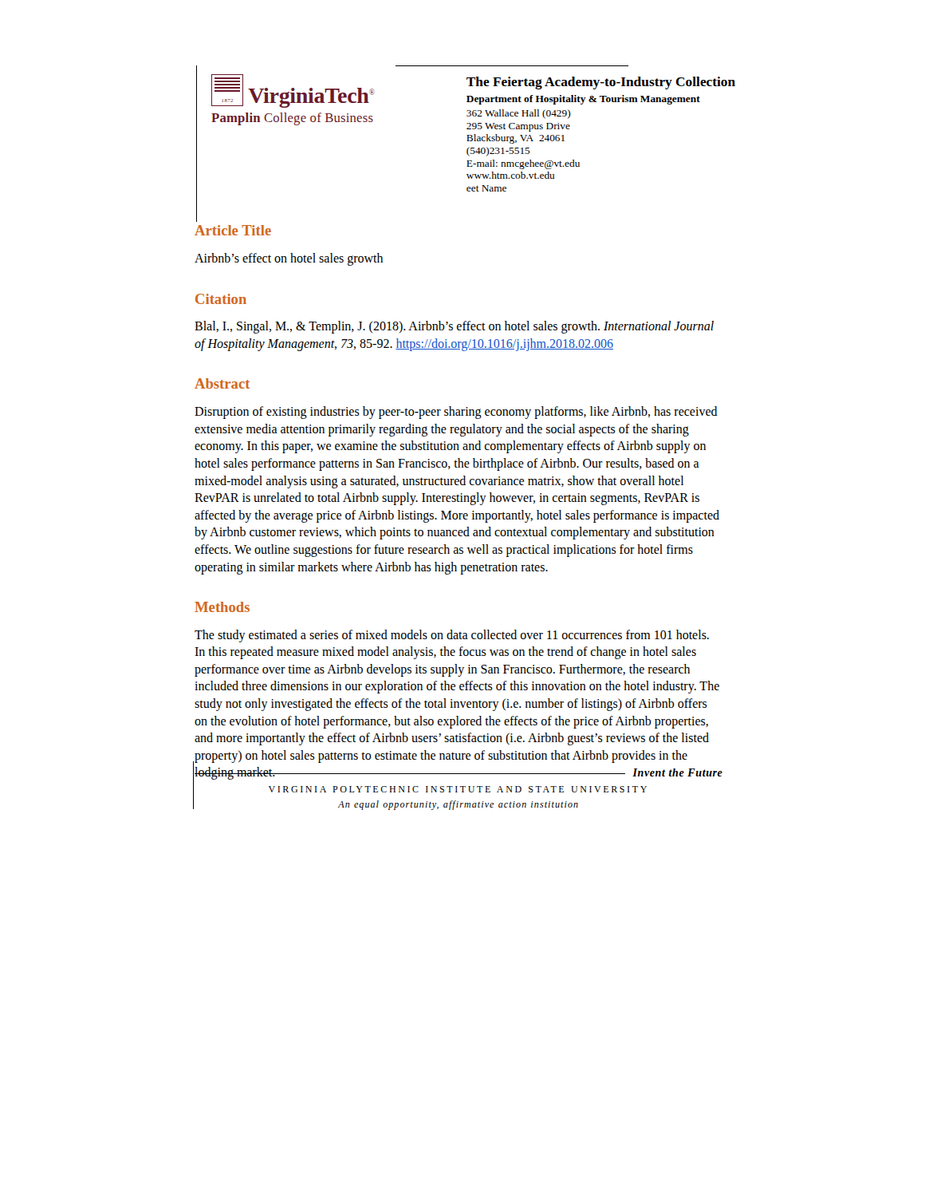1872
VirginiaTech®
Pamplin College of Business
The Feiertag Academy-to-Industry Collection
Department of Hospitality & Tourism Management
362 Wallace Hall (0429)
295 West Campus Drive
Blacksburg, VA 24061
(540)231-5515
E-mail: nmcgehee@vt.edu
www.htm.cob.vt.edu
eet Name
Article Title
Airbnb’s effect on hotel sales growth
Citation
Blal, I., Singal, M., & Templin, J. (2018). Airbnb’s effect on hotel sales growth. International Journal of Hospitality Management, 73, 85-92. https://doi.org/10.1016/j.ijhm.2018.02.006
Abstract
Disruption of existing industries by peer-to-peer sharing economy platforms, like Airbnb, has received extensive media attention primarily regarding the regulatory and the social aspects of the sharing economy. In this paper, we examine the substitution and complementary effects of Airbnb supply on hotel sales performance patterns in San Francisco, the birthplace of Airbnb. Our results, based on a mixed-model analysis using a saturated, unstructured covariance matrix, show that overall hotel RevPAR is unrelated to total Airbnb supply. Interestingly however, in certain segments, RevPAR is affected by the average price of Airbnb listings. More importantly, hotel sales performance is impacted by Airbnb customer reviews, which points to nuanced and contextual complementary and substitution effects. We outline suggestions for future research as well as practical implications for hotel firms operating in similar markets where Airbnb has high penetration rates.
Methods
The study estimated a series of mixed models on data collected over 11 occurrences from 101 hotels. In this repeated measure mixed model analysis, the focus was on the trend of change in hotel sales performance over time as Airbnb develops its supply in San Francisco. Furthermore, the research included three dimensions in our exploration of the effects of this innovation on the hotel industry. The study not only investigated the effects of the total inventory (i.e. number of listings) of Airbnb offers on the evolution of hotel performance, but also explored the effects of the price of Airbnb properties, and more importantly the effect of Airbnb users’ satisfaction (i.e. Airbnb guest’s reviews of the listed property) on hotel sales patterns to estimate the nature of substitution that Airbnb provides in the lodging market.
Invent the Future
VIRGINIA POLYTECHNIC INSTITUTE AND STATE UNIVERSITY
An equal opportunity, affirmative action institution